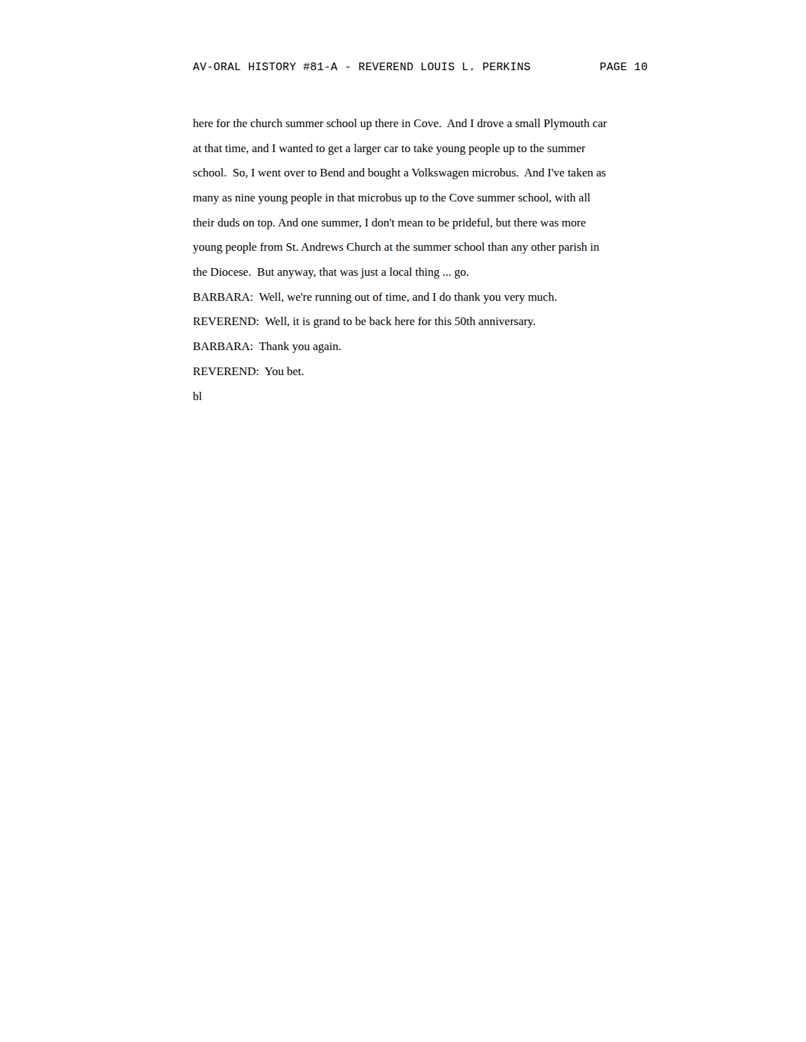AV-ORAL HISTORY #81-A - REVEREND LOUIS L. PERKINS PAGE 10
here for the church summer school up there in Cove. And I drove a small Plymouth car at that time, and I wanted to get a larger car to take young people up to the summer school. So, I went over to Bend and bought a Volkswagen microbus. And I've taken as many as nine young people in that microbus up to the Cove summer school, with all their duds on top. And one summer, I don't mean to be prideful, but there was more young people from St. Andrews Church at the summer school than any other parish in the Diocese. But anyway, that was just a local thing ... go.
BARBARA: Well, we're running out of time, and I do thank you very much.
REVEREND: Well, it is grand to be back here for this 50th anniversary.
BARBARA: Thank you again.
REVEREND: You bet.
bl